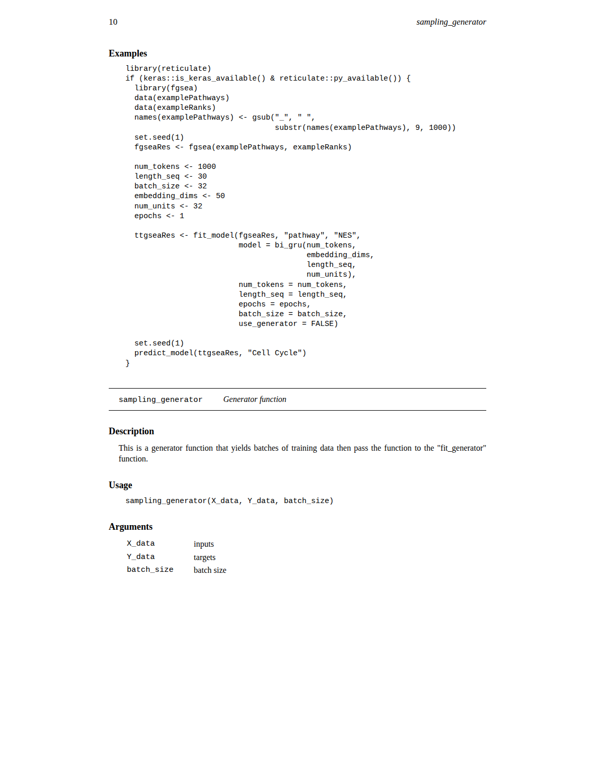10 sampling_generator
Examples
library(reticulate)
if (keras::is_keras_available() & reticulate::py_available()) {
  library(fgsea)
  data(examplePathways)
  data(exampleRanks)
  names(examplePathways) <- gsub("_", " ",
                                 substr(names(examplePathways), 9, 1000))
  set.seed(1)
  fgseaRes <- fgsea(examplePathways, exampleRanks)

  num_tokens <- 1000
  length_seq <- 30
  batch_size <- 32
  embedding_dims <- 50
  num_units <- 32
  epochs <- 1

  ttgseaRes <- fit_model(fgseaRes, "pathway", "NES",
                         model = bi_gru(num_tokens,
                                        embedding_dims,
                                        length_seq,
                                        num_units),
                         num_tokens = num_tokens,
                         length_seq = length_seq,
                         epochs = epochs,
                         batch_size = batch_size,
                         use_generator = FALSE)

  set.seed(1)
  predict_model(ttgseaRes, "Cell Cycle")
}
sampling_generator Generator function
Description
This is a generator function that yields batches of training data then pass the function to the "fit_generator" function.
Usage
sampling_generator(X_data, Y_data, batch_size)
Arguments
| X_data | inputs |
| Y_data | targets |
| batch_size | batch size |